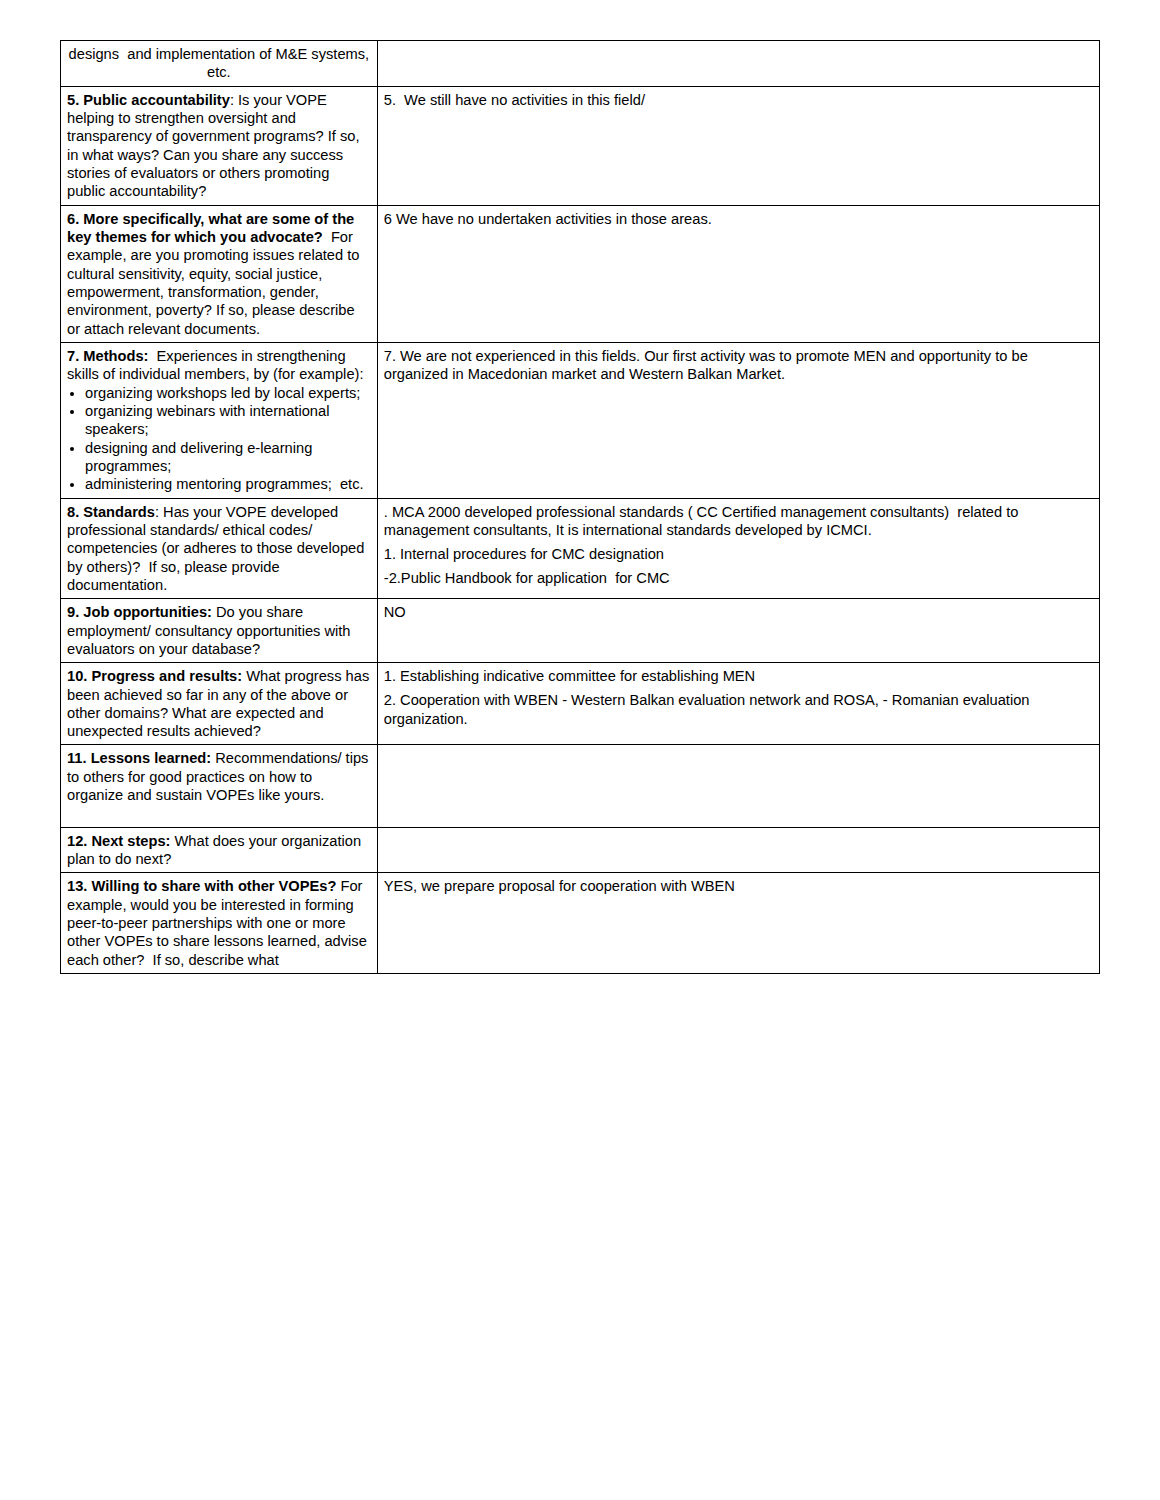| designs and implementation of M&E systems, etc. | |
| 5. Public accountability : Is your VOPE helping to strengthen oversight and transparency of government programs? If so, in what ways? Can you share any success stories of evaluators or others promoting public accountability? | 5. We still have no activities in this field/ |
| 6. More specifically, what are some of the key themes for which you advocate? For example, are you promoting issues related to cultural sensitivity, equity, social justice, empowerment, transformation, gender, environment, poverty? If so, please describe or attach relevant documents. | 6 We have no undertaken activities in those areas. |
| 7. Methods: Experiences in strengthening skills of individual members, by (for example): organizing workshops led by local experts; organizing webinars with international speakers; designing and delivering e-learning programmes; administering mentoring programmes; etc. | 7. We are not experienced in this fields. Our first activity was to promote MEN and opportunity to be organized in Macedonian market and Western Balkan Market. |
| 8. Standards : Has your VOPE developed professional standards/ ethical codes/ competencies (or adheres to those developed by others)? If so, please provide documentation. | . MCA 2000 developed professional standards ( CC Certified management consultants) related to management consultants, It is international standards developed by ICMCI. 1. Internal procedures for CMC designation -2.Public Handbook for application for CMC |
| 9. Job opportunities: Do you share employment/ consultancy opportunities with evaluators on your database? | NO |
| 10. Progress and results: What progress has been achieved so far in any of the above or other domains? What are expected and unexpected results achieved? | 1. Establishing indicative committee for establishing MEN 2. Cooperation with WBEN - Western Balkan evaluation network and ROSA, - Romanian evaluation organization. |
| 11. Lessons learned: Recommendations/ tips to others for good practices on how to organize and sustain VOPEs like yours. | |
| 12. Next steps: What does your organization plan to do next? | |
| 13. Willing to share with other VOPEs? For example, would you be interested in forming peer-to-peer partnerships with one or more other VOPEs to share lessons learned, advise each other? If so, describe what | YES, we prepare proposal for cooperation with WBEN |